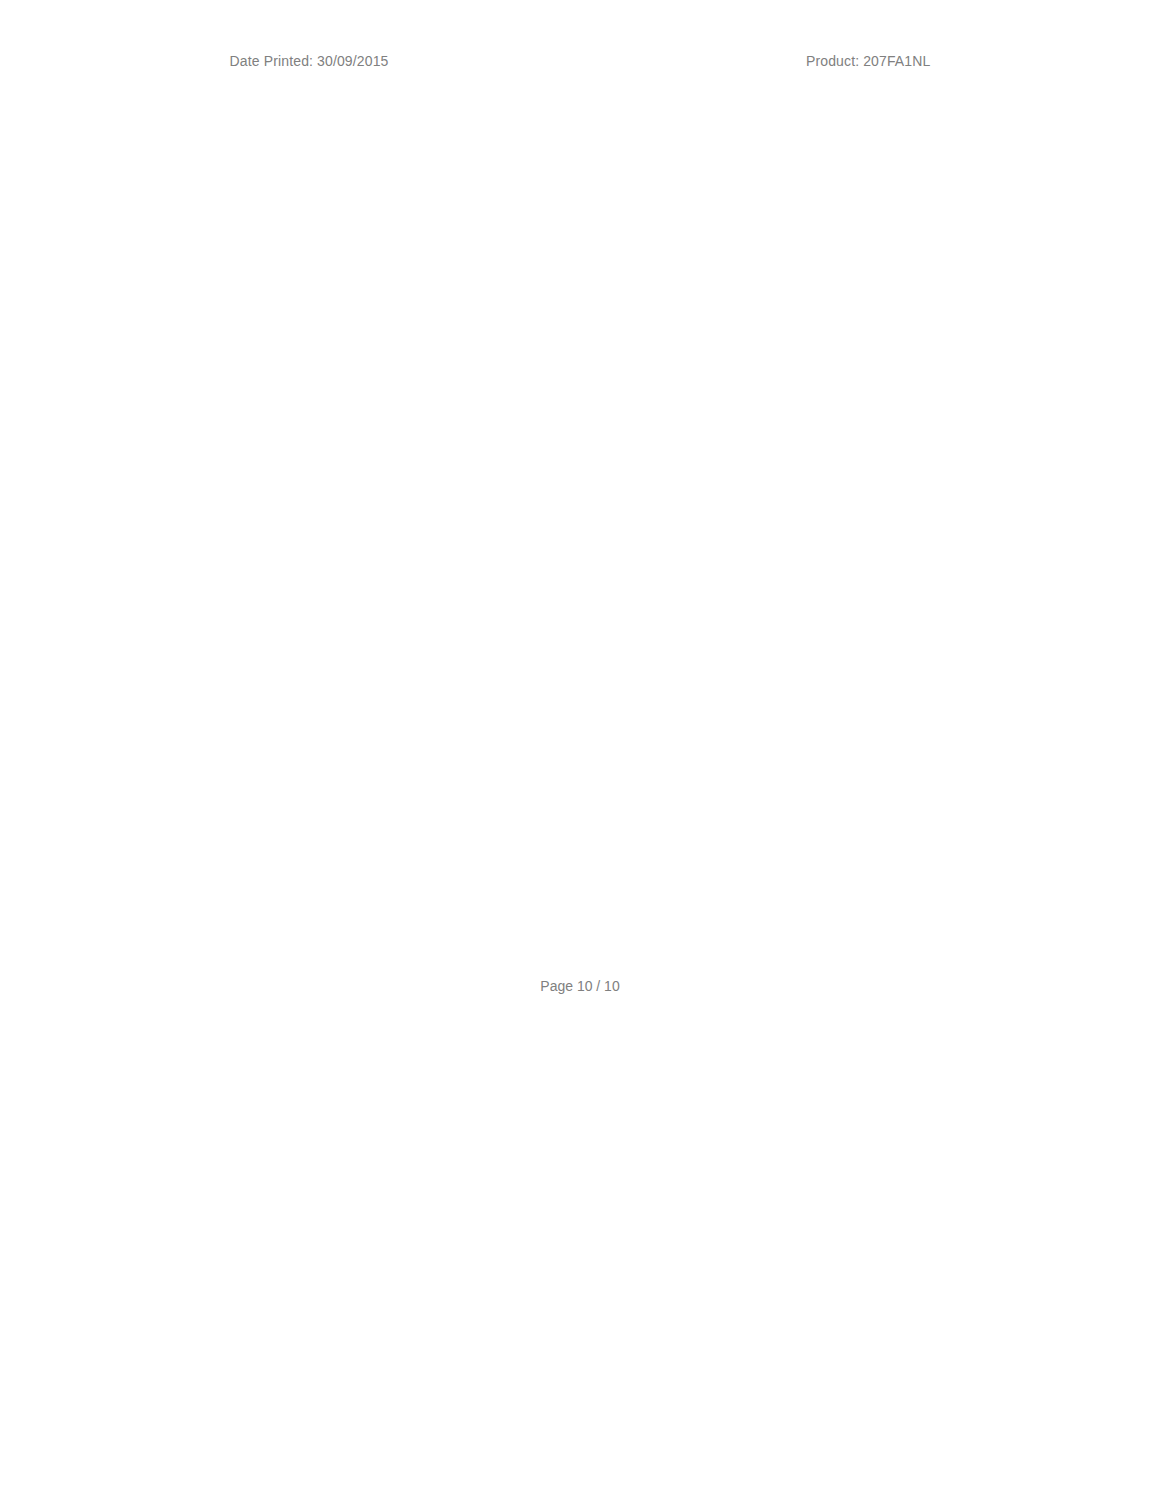Date Printed: 30/09/2015
Product: 207FA1NL
Page 10 / 10